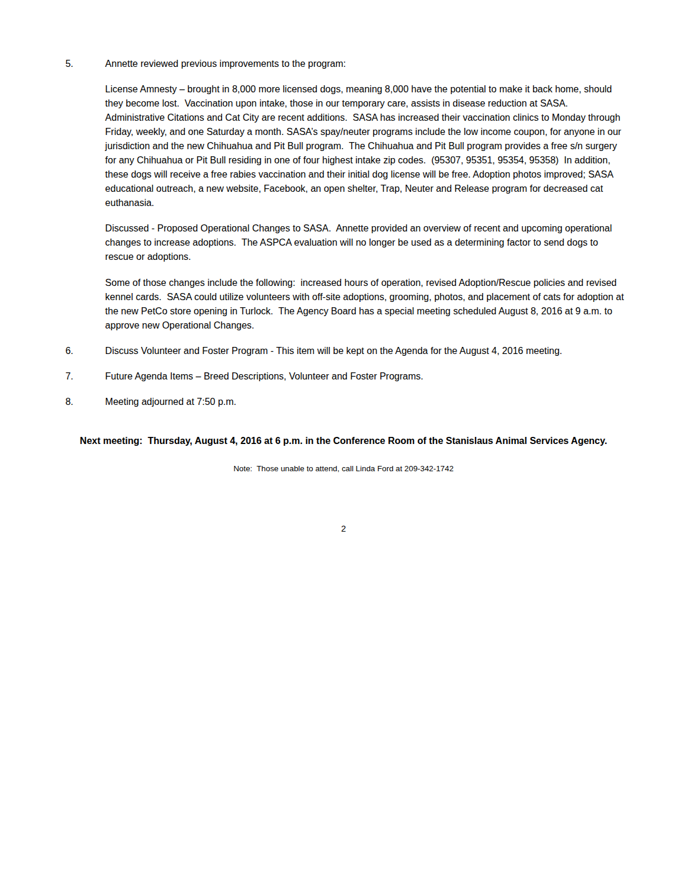5.
Annette reviewed previous improvements to the program:
License Amnesty – brought in 8,000 more licensed dogs, meaning 8,000 have the potential to make it back home, should they become lost. Vaccination upon intake, those in our temporary care, assists in disease reduction at SASA. Administrative Citations and Cat City are recent additions. SASA has increased their vaccination clinics to Monday through Friday, weekly, and one Saturday a month. SASA’s spay/neuter programs include the low income coupon, for anyone in our jurisdiction and the new Chihuahua and Pit Bull program. The Chihuahua and Pit Bull program provides a free s/n surgery for any Chihuahua or Pit Bull residing in one of four highest intake zip codes. (95307, 95351, 95354, 95358) In addition, these dogs will receive a free rabies vaccination and their initial dog license will be free. Adoption photos improved; SASA educational outreach, a new website, Facebook, an open shelter, Trap, Neuter and Release program for decreased cat euthanasia.
Discussed - Proposed Operational Changes to SASA. Annette provided an overview of recent and upcoming operational changes to increase adoptions. The ASPCA evaluation will no longer be used as a determining factor to send dogs to rescue or adoptions.
Some of those changes include the following: increased hours of operation, revised Adoption/Rescue policies and revised kennel cards. SASA could utilize volunteers with off-site adoptions, grooming, photos, and placement of cats for adoption at the new PetCo store opening in Turlock. The Agency Board has a special meeting scheduled August 8, 2016 at 9 a.m. to approve new Operational Changes.
6.
Discuss Volunteer and Foster Program - This item will be kept on the Agenda for the August 4, 2016 meeting.
7.
Future Agenda Items – Breed Descriptions, Volunteer and Foster Programs.
8.
Meeting adjourned at 7:50 p.m.
Next meeting: Thursday, August 4, 2016 at 6 p.m. in the Conference Room of the Stanislaus Animal Services Agency.
Note: Those unable to attend, call Linda Ford at 209-342-1742
2